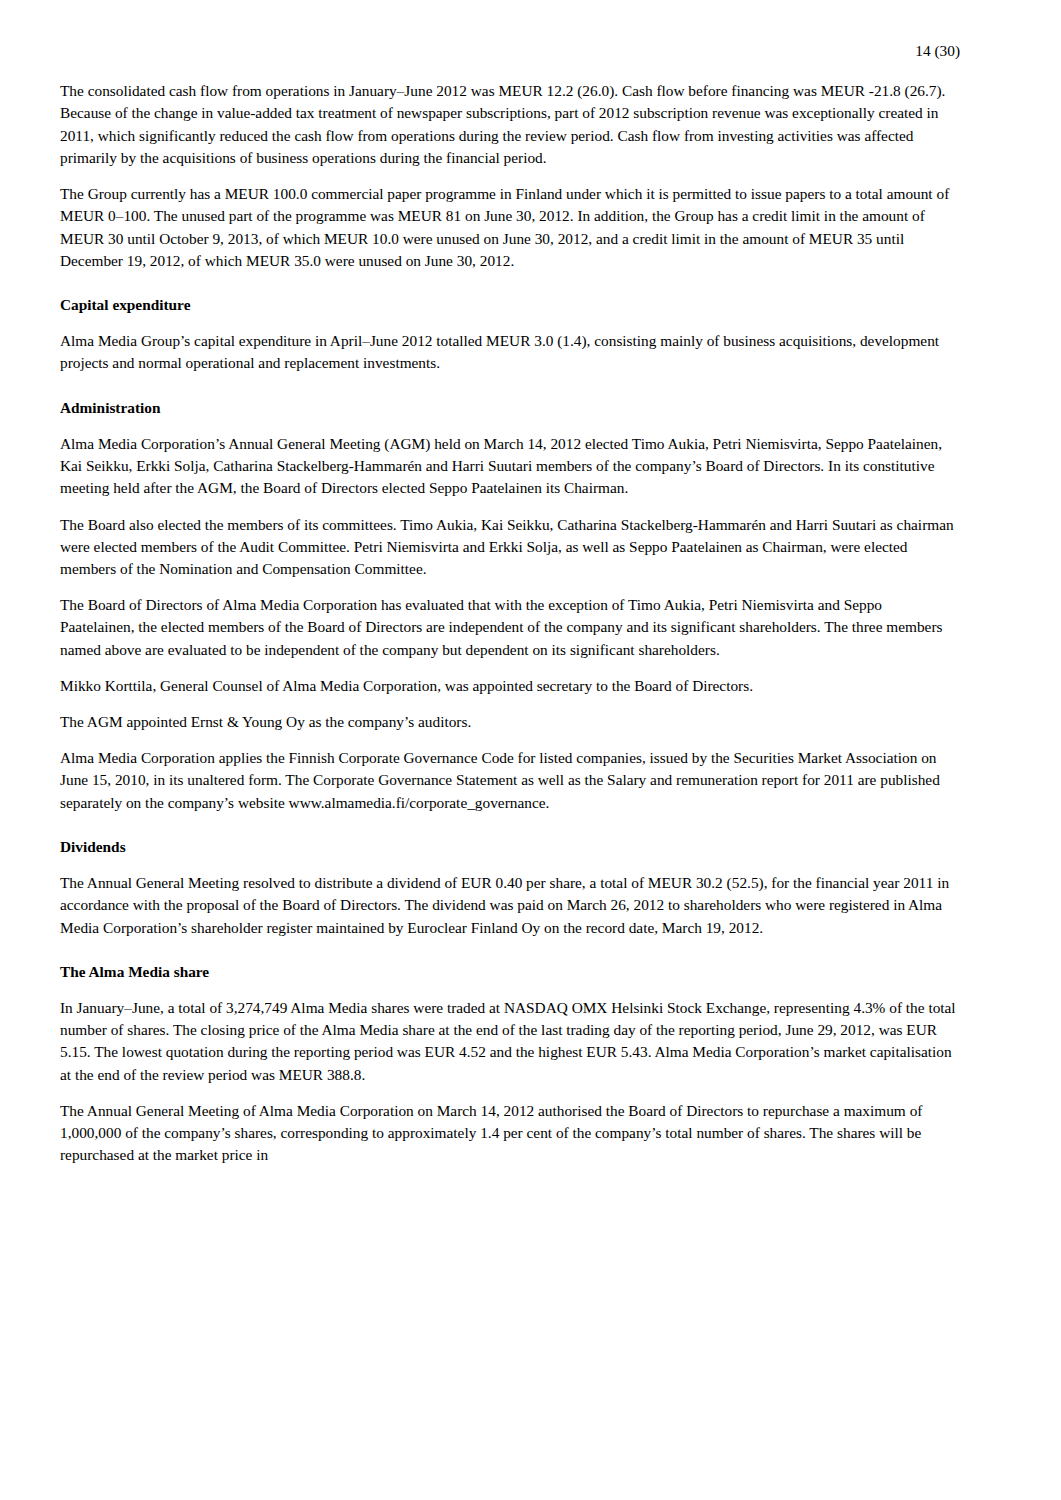14 (30)
The consolidated cash flow from operations in January–June 2012 was MEUR 12.2 (26.0). Cash flow before financing was MEUR -21.8 (26.7). Because of the change in value-added tax treatment of newspaper subscriptions, part of 2012 subscription revenue was exceptionally created in 2011, which significantly reduced the cash flow from operations during the review period. Cash flow from investing activities was affected primarily by the acquisitions of business operations during the financial period.
The Group currently has a MEUR 100.0 commercial paper programme in Finland under which it is permitted to issue papers to a total amount of MEUR 0–100. The unused part of the programme was MEUR 81 on June 30, 2012. In addition, the Group has a credit limit in the amount of MEUR 30 until October 9, 2013, of which MEUR 10.0 were unused on June 30, 2012, and a credit limit in the amount of MEUR 35 until December 19, 2012, of which MEUR 35.0 were unused on June 30, 2012.
Capital expenditure
Alma Media Group’s capital expenditure in April–June 2012 totalled MEUR 3.0 (1.4), consisting mainly of business acquisitions, development projects and normal operational and replacement investments.
Administration
Alma Media Corporation’s Annual General Meeting (AGM) held on March 14, 2012 elected Timo Aukia, Petri Niemisvirta, Seppo Paatelainen, Kai Seikku, Erkki Solja, Catharina Stackelberg-Hammarén and Harri Suutari members of the company’s Board of Directors. In its constitutive meeting held after the AGM, the Board of Directors elected Seppo Paatelainen its Chairman.
The Board also elected the members of its committees. Timo Aukia, Kai Seikku, Catharina Stackelberg-Hammarén and Harri Suutari as chairman were elected members of the Audit Committee. Petri Niemisvirta and Erkki Solja, as well as Seppo Paatelainen as Chairman, were elected members of the Nomination and Compensation Committee.
The Board of Directors of Alma Media Corporation has evaluated that with the exception of Timo Aukia, Petri Niemisvirta and Seppo Paatelainen, the elected members of the Board of Directors are independent of the company and its significant shareholders. The three members named above are evaluated to be independent of the company but dependent on its significant shareholders.
Mikko Korttila, General Counsel of Alma Media Corporation, was appointed secretary to the Board of Directors.
The AGM appointed Ernst & Young Oy as the company’s auditors.
Alma Media Corporation applies the Finnish Corporate Governance Code for listed companies, issued by the Securities Market Association on June 15, 2010, in its unaltered form. The Corporate Governance Statement as well as the Salary and remuneration report for 2011 are published separately on the company’s website www.almamedia.fi/corporate_governance.
Dividends
The Annual General Meeting resolved to distribute a dividend of EUR 0.40 per share, a total of MEUR 30.2 (52.5), for the financial year 2011 in accordance with the proposal of the Board of Directors. The dividend was paid on March 26, 2012 to shareholders who were registered in Alma Media Corporation’s shareholder register maintained by Euroclear Finland Oy on the record date, March 19, 2012.
The Alma Media share
In January–June, a total of 3,274,749 Alma Media shares were traded at NASDAQ OMX Helsinki Stock Exchange, representing 4.3% of the total number of shares. The closing price of the Alma Media share at the end of the last trading day of the reporting period, June 29, 2012, was EUR 5.15. The lowest quotation during the reporting period was EUR 4.52 and the highest EUR 5.43. Alma Media Corporation’s market capitalisation at the end of the review period was MEUR 388.8.
The Annual General Meeting of Alma Media Corporation on March 14, 2012 authorised the Board of Directors to repurchase a maximum of 1,000,000 of the company’s shares, corresponding to approximately 1.4 per cent of the company’s total number of shares. The shares will be repurchased at the market price in